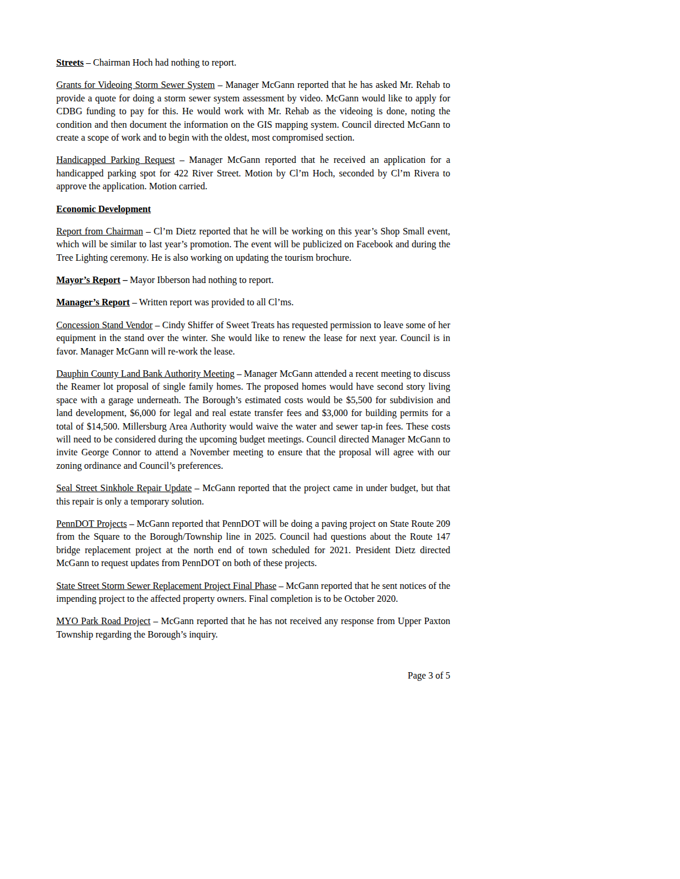Streets – Chairman Hoch had nothing to report.
Grants for Videoing Storm Sewer System – Manager McGann reported that he has asked Mr. Rehab to provide a quote for doing a storm sewer system assessment by video. McGann would like to apply for CDBG funding to pay for this. He would work with Mr. Rehab as the videoing is done, noting the condition and then document the information on the GIS mapping system. Council directed McGann to create a scope of work and to begin with the oldest, most compromised section.
Handicapped Parking Request – Manager McGann reported that he received an application for a handicapped parking spot for 422 River Street. Motion by Cl’m Hoch, seconded by Cl’m Rivera to approve the application. Motion carried.
Economic Development
Report from Chairman – Cl’m Dietz reported that he will be working on this year’s Shop Small event, which will be similar to last year’s promotion. The event will be publicized on Facebook and during the Tree Lighting ceremony. He is also working on updating the tourism brochure.
Mayor’s Report – Mayor Ibberson had nothing to report.
Manager’s Report – Written report was provided to all Cl’ms.
Concession Stand Vendor – Cindy Shiffer of Sweet Treats has requested permission to leave some of her equipment in the stand over the winter. She would like to renew the lease for next year. Council is in favor. Manager McGann will re-work the lease.
Dauphin County Land Bank Authority Meeting – Manager McGann attended a recent meeting to discuss the Reamer lot proposal of single family homes. The proposed homes would have second story living space with a garage underneath. The Borough’s estimated costs would be $5,500 for subdivision and land development, $6,000 for legal and real estate transfer fees and $3,000 for building permits for a total of $14,500. Millersburg Area Authority would waive the water and sewer tap-in fees. These costs will need to be considered during the upcoming budget meetings. Council directed Manager McGann to invite George Connor to attend a November meeting to ensure that the proposal will agree with our zoning ordinance and Council’s preferences.
Seal Street Sinkhole Repair Update – McGann reported that the project came in under budget, but that this repair is only a temporary solution.
PennDOT Projects – McGann reported that PennDOT will be doing a paving project on State Route 209 from the Square to the Borough/Township line in 2025. Council had questions about the Route 147 bridge replacement project at the north end of town scheduled for 2021. President Dietz directed McGann to request updates from PennDOT on both of these projects.
State Street Storm Sewer Replacement Project Final Phase – McGann reported that he sent notices of the impending project to the affected property owners. Final completion is to be October 2020.
MYO Park Road Project – McGann reported that he has not received any response from Upper Paxton Township regarding the Borough’s inquiry.
Page 3 of 5